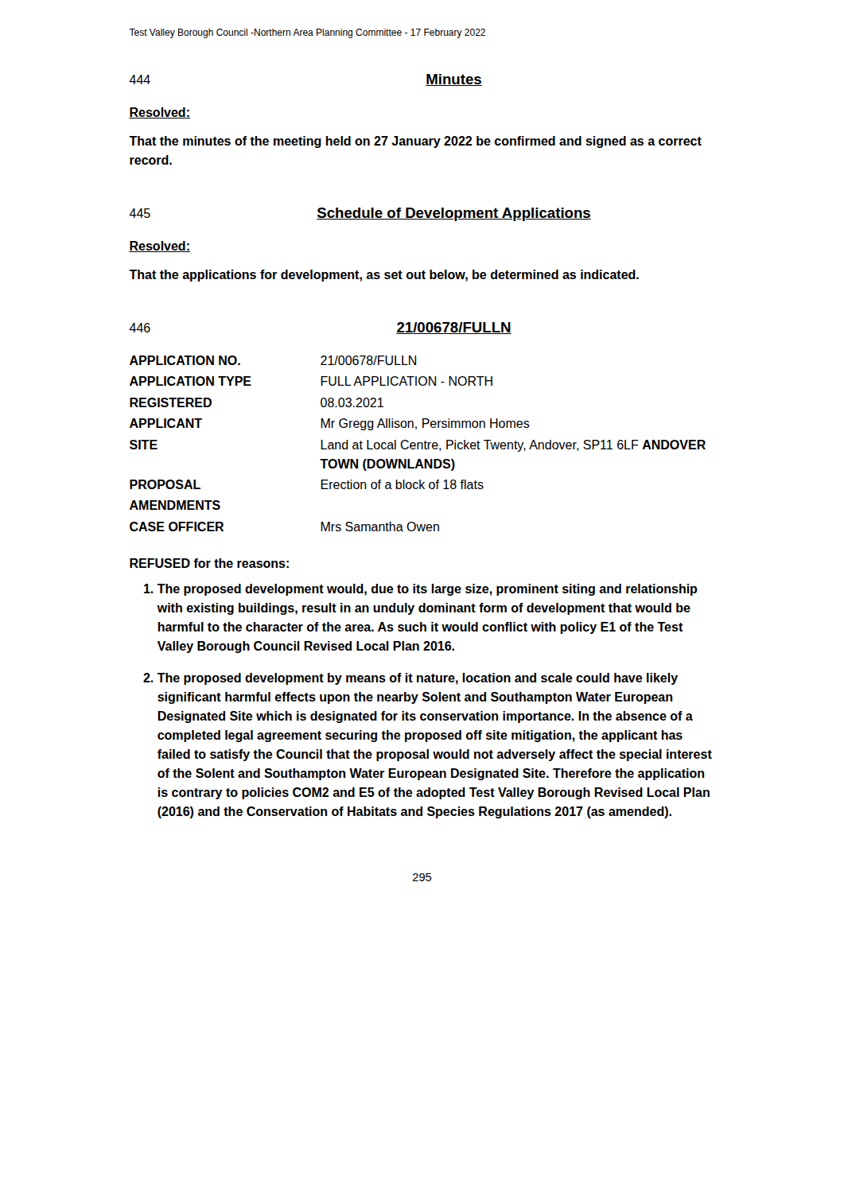Test Valley Borough Council -Northern Area Planning Committee - 17 February 2022
444
Minutes
Resolved:
That the minutes of the meeting held on 27 January 2022 be confirmed and signed as a correct record.
445
Schedule of Development Applications
Resolved:
That the applications for development, as set out below, be determined as indicated.
446
21/00678/FULLN
| APPLICATION NO. | 21/00678/FULLN |
| APPLICATION TYPE | FULL APPLICATION - NORTH |
| REGISTERED | 08.03.2021 |
| APPLICANT | Mr Gregg Allison, Persimmon Homes |
| SITE | Land at Local Centre, Picket Twenty, Andover, SP11 6LF ANDOVER TOWN (DOWNLANDS) |
| PROPOSAL | Erection of a block of 18 flats |
| AMENDMENTS | |
| CASE OFFICER | Mrs Samantha Owen |
REFUSED for the reasons:
The proposed development would, due to its large size, prominent siting and relationship with existing buildings, result in an unduly dominant form of development that would be harmful to the character of the area. As such it would conflict with policy E1 of the Test Valley Borough Council Revised Local Plan 2016.
The proposed development by means of it nature, location and scale could have likely significant harmful effects upon the nearby Solent and Southampton Water European Designated Site which is designated for its conservation importance. In the absence of a completed legal agreement securing the proposed off site mitigation, the applicant has failed to satisfy the Council that the proposal would not adversely affect the special interest of the Solent and Southampton Water European Designated Site. Therefore the application is contrary to policies COM2 and E5 of the adopted Test Valley Borough Revised Local Plan (2016) and the Conservation of Habitats and Species Regulations 2017 (as amended).
295